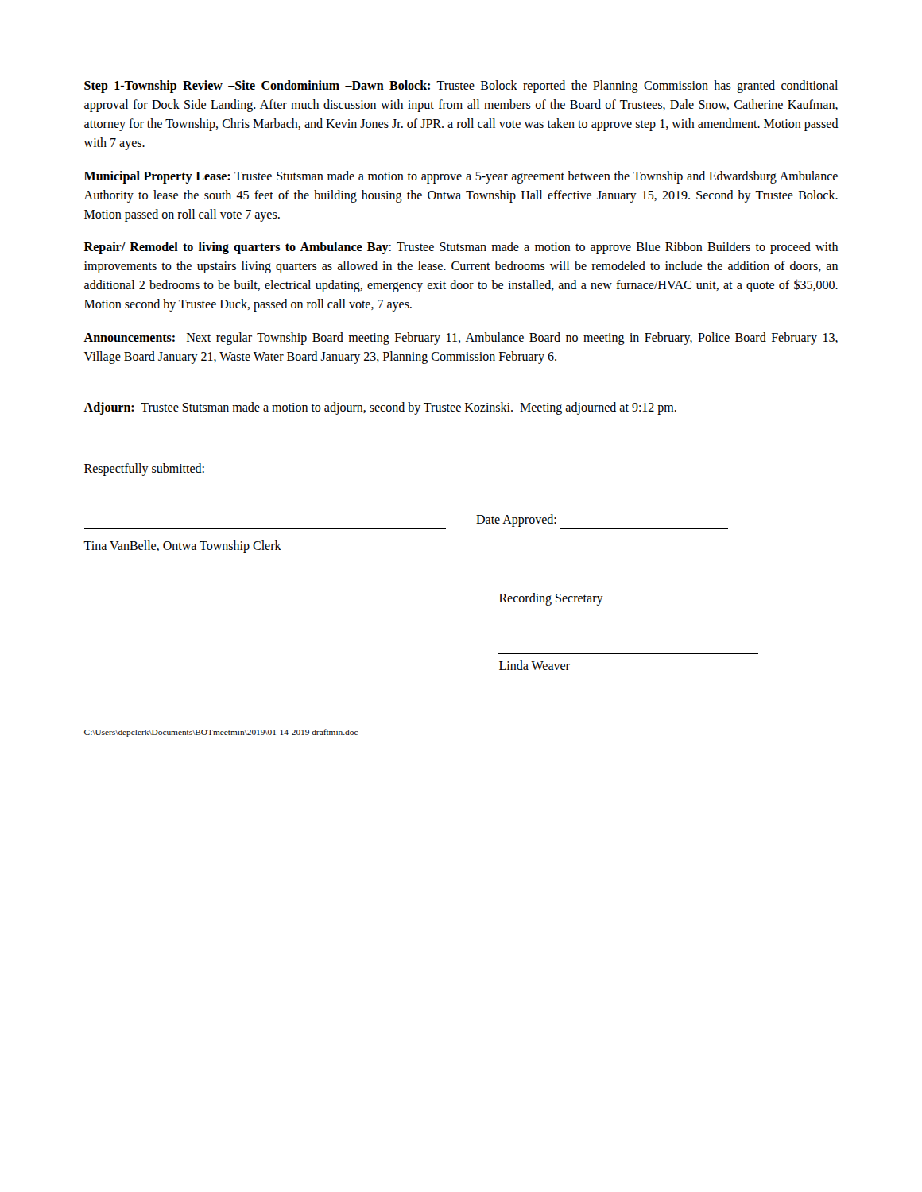Step 1-Township Review –Site Condominium –Dawn Bolock: Trustee Bolock reported the Planning Commission has granted conditional approval for Dock Side Landing. After much discussion with input from all members of the Board of Trustees, Dale Snow, Catherine Kaufman, attorney for the Township, Chris Marbach, and Kevin Jones Jr. of JPR. a roll call vote was taken to approve step 1, with amendment. Motion passed with 7 ayes.
Municipal Property Lease: Trustee Stutsman made a motion to approve a 5-year agreement between the Township and Edwardsburg Ambulance Authority to lease the south 45 feet of the building housing the Ontwa Township Hall effective January 15, 2019. Second by Trustee Bolock. Motion passed on roll call vote 7 ayes.
Repair/ Remodel to living quarters to Ambulance Bay: Trustee Stutsman made a motion to approve Blue Ribbon Builders to proceed with improvements to the upstairs living quarters as allowed in the lease. Current bedrooms will be remodeled to include the addition of doors, an additional 2 bedrooms to be built, electrical updating, emergency exit door to be installed, and a new furnace/HVAC unit, at a quote of $35,000. Motion second by Trustee Duck, passed on roll call vote, 7 ayes.
Announcements: Next regular Township Board meeting February 11, Ambulance Board no meeting in February, Police Board February 13, Village Board January 21, Waste Water Board January 23, Planning Commission February 6.
Adjourn: Trustee Stutsman made a motion to adjourn, second by Trustee Kozinski. Meeting adjourned at 9:12 pm.
Respectfully submitted:
Date Approved:
Tina VanBelle, Ontwa Township Clerk
Recording Secretary
Linda Weaver
C:\Users\depclerk\Documents\BOTmeetmin\2019\01-14-2019 draftmin.doc